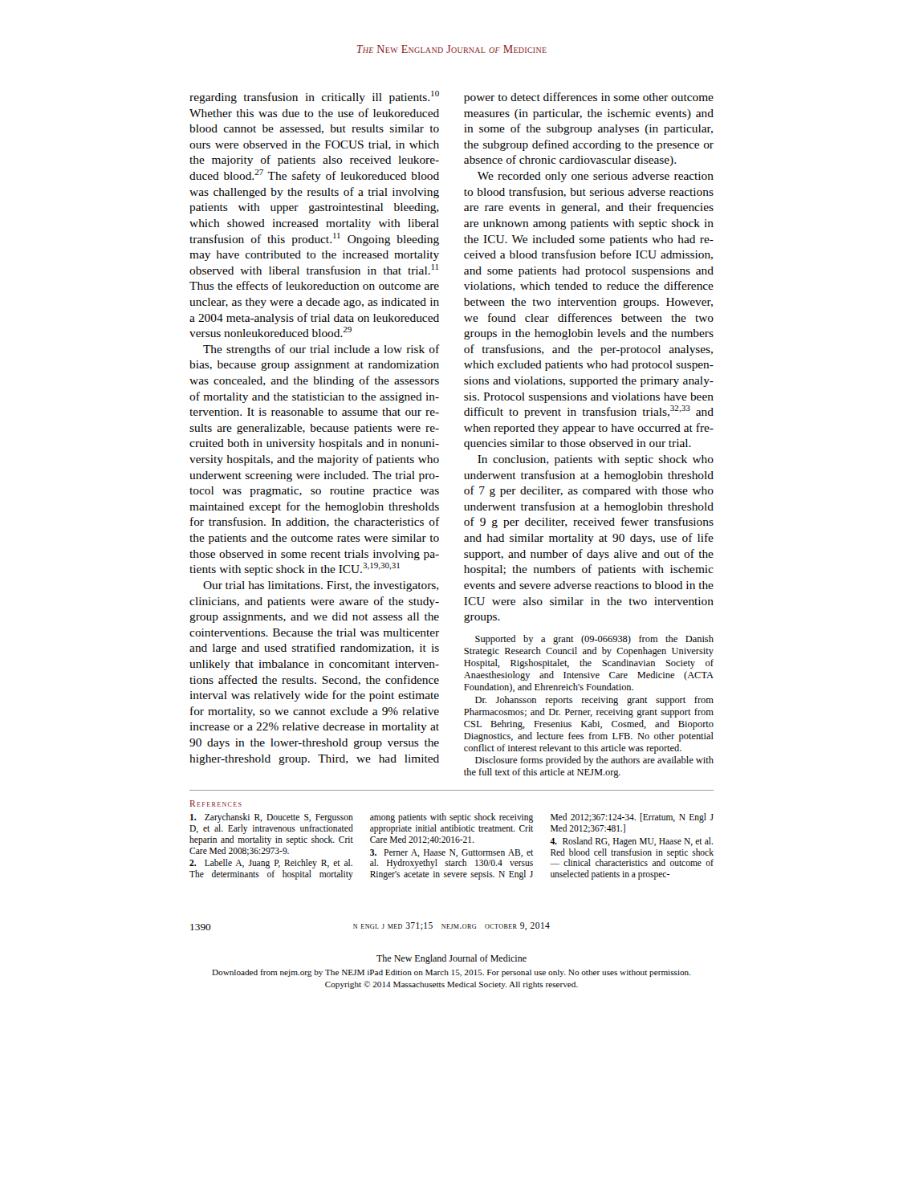The New England Journal of Medicine
regarding transfusion in critically ill patients.10 Whether this was due to the use of leukoreduced blood cannot be assessed, but results similar to ours were observed in the FOCUS trial, in which the majority of patients also received leukoreduced blood.27 The safety of leukoreduced blood was challenged by the results of a trial involving patients with upper gastrointestinal bleeding, which showed increased mortality with liberal transfusion of this product.11 Ongoing bleeding may have contributed to the increased mortality observed with liberal transfusion in that trial.11 Thus the effects of leukoreduction on outcome are unclear, as they were a decade ago, as indicated in a 2004 meta-analysis of trial data on leukoreduced versus nonleukoreduced blood.29
The strengths of our trial include a low risk of bias, because group assignment at randomization was concealed, and the blinding of the assessors of mortality and the statistician to the assigned intervention. It is reasonable to assume that our results are generalizable, because patients were recruited both in university hospitals and in nonuniversity hospitals, and the majority of patients who underwent screening were included. The trial protocol was pragmatic, so routine practice was maintained except for the hemoglobin thresholds for transfusion. In addition, the characteristics of the patients and the outcome rates were similar to those observed in some recent trials involving patients with septic shock in the ICU.3,19,30,31
Our trial has limitations. First, the investigators, clinicians, and patients were aware of the study-group assignments, and we did not assess all the cointerventions. Because the trial was multicenter and large and used stratified randomization, it is unlikely that imbalance in concomitant interventions affected the results. Second, the confidence interval was relatively wide for the point estimate for mortality, so we cannot exclude a 9% relative increase or a 22% relative decrease in mortality at 90 days in the lower-threshold group versus the higher-threshold group. Third, we had limited power to detect differences in some other outcome measures (in particular, the ischemic events) and in some of the subgroup analyses (in particular, the subgroup defined according to the presence or absence of chronic cardiovascular disease).
We recorded only one serious adverse reaction to blood transfusion, but serious adverse reactions are rare events in general, and their frequencies are unknown among patients with septic shock in the ICU. We included some patients who had received a blood transfusion before ICU admission, and some patients had protocol suspensions and violations, which tended to reduce the difference between the two intervention groups. However, we found clear differences between the two groups in the hemoglobin levels and the numbers of transfusions, and the per-protocol analyses, which excluded patients who had protocol suspensions and violations, supported the primary analysis. Protocol suspensions and violations have been difficult to prevent in transfusion trials,32,33 and when reported they appear to have occurred at frequencies similar to those observed in our trial.
In conclusion, patients with septic shock who underwent transfusion at a hemoglobin threshold of 7 g per deciliter, as compared with those who underwent transfusion at a hemoglobin threshold of 9 g per deciliter, received fewer transfusions and had similar mortality at 90 days, use of life support, and number of days alive and out of the hospital; the numbers of patients with ischemic events and severe adverse reactions to blood in the ICU were also similar in the two intervention groups.
Supported by a grant (09-066938) from the Danish Strategic Research Council and by Copenhagen University Hospital, Rigshospitalet, the Scandinavian Society of Anaesthesiology and Intensive Care Medicine (ACTA Foundation), and Ehrenreich's Foundation.
Dr. Johansson reports receiving grant support from Pharmacosmos; and Dr. Perner, receiving grant support from CSL Behring, Fresenius Kabi, Cosmed, and Bioporto Diagnostics, and lecture fees from LFB. No other potential conflict of interest relevant to this article was reported.
Disclosure forms provided by the authors are available with the full text of this article at NEJM.org.
References
1. Zarychanski R, Doucette S, Fergusson D, et al. Early intravenous unfractionated heparin and mortality in septic shock. Crit Care Med 2008;36:2973-9.
2. Labelle A, Juang P, Reichley R, et al. The determinants of hospital mortality among patients with septic shock receiving appropriate initial antibiotic treatment. Crit Care Med 2012;40:2016-21.
3. Perner A, Haase N, Guttormsen AB, et al. Hydroxyethyl starch 130/0.4 versus Ringer's acetate in severe sepsis. N Engl J Med 2012;367:124-34. [Erratum, N Engl J Med 2012;367:481.]
4. Rosland RG, Hagen MU, Haase N, et al. Red blood cell transfusion in septic shock — clinical characteristics and outcome of unselected patients in a prospec-
1390
n engl j med 371;15 nejm.org october 9, 2014
The New England Journal of Medicine
Downloaded from nejm.org by The NEJM iPad Edition on March 15, 2015. For personal use only. No other uses without permission.
Copyright © 2014 Massachusetts Medical Society. All rights reserved.